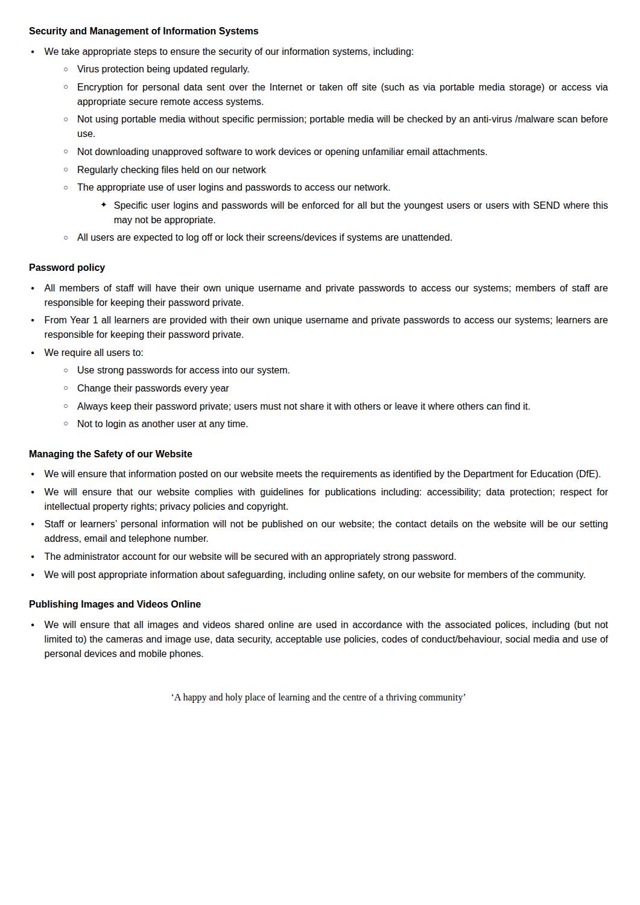Security and Management of Information Systems
We take appropriate steps to ensure the security of our information systems, including:
Virus protection being updated regularly.
Encryption for personal data sent over the Internet or taken off site (such as via portable media storage) or access via appropriate secure remote access systems.
Not using portable media without specific permission; portable media will be checked by an anti-virus /malware scan before use.
Not downloading unapproved software to work devices or opening unfamiliar email attachments.
Regularly checking files held on our network
The appropriate use of user logins and passwords to access our network.
Specific user logins and passwords will be enforced for all but the youngest users or users with SEND where this may not be appropriate.
All users are expected to log off or lock their screens/devices if systems are unattended.
Password policy
All members of staff will have their own unique username and private passwords to access our systems; members of staff are responsible for keeping their password private.
From Year 1 all learners are provided with their own unique username and private passwords to access our systems; learners are responsible for keeping their password private.
We require all users to:
Use strong passwords for access into our system.
Change their passwords every year
Always keep their password private; users must not share it with others or leave it where others can find it.
Not to login as another user at any time.
Managing the Safety of our Website
We will ensure that information posted on our website meets the requirements as identified by the Department for Education (DfE).
We will ensure that our website complies with guidelines for publications including: accessibility; data protection; respect for intellectual property rights; privacy policies and copyright.
Staff or learners’ personal information will not be published on our website; the contact details on the website will be our setting address, email and telephone number.
The administrator account for our website will be secured with an appropriately strong password.
We will post appropriate information about safeguarding, including online safety, on our website for members of the community.
Publishing Images and Videos Online
We will ensure that all images and videos shared online are used in accordance with the associated polices, including (but not limited to) the cameras and image use, data security, acceptable use policies, codes of conduct/behaviour, social media and use of personal devices and mobile phones.
‘A happy and holy place of learning and the centre of a thriving community’